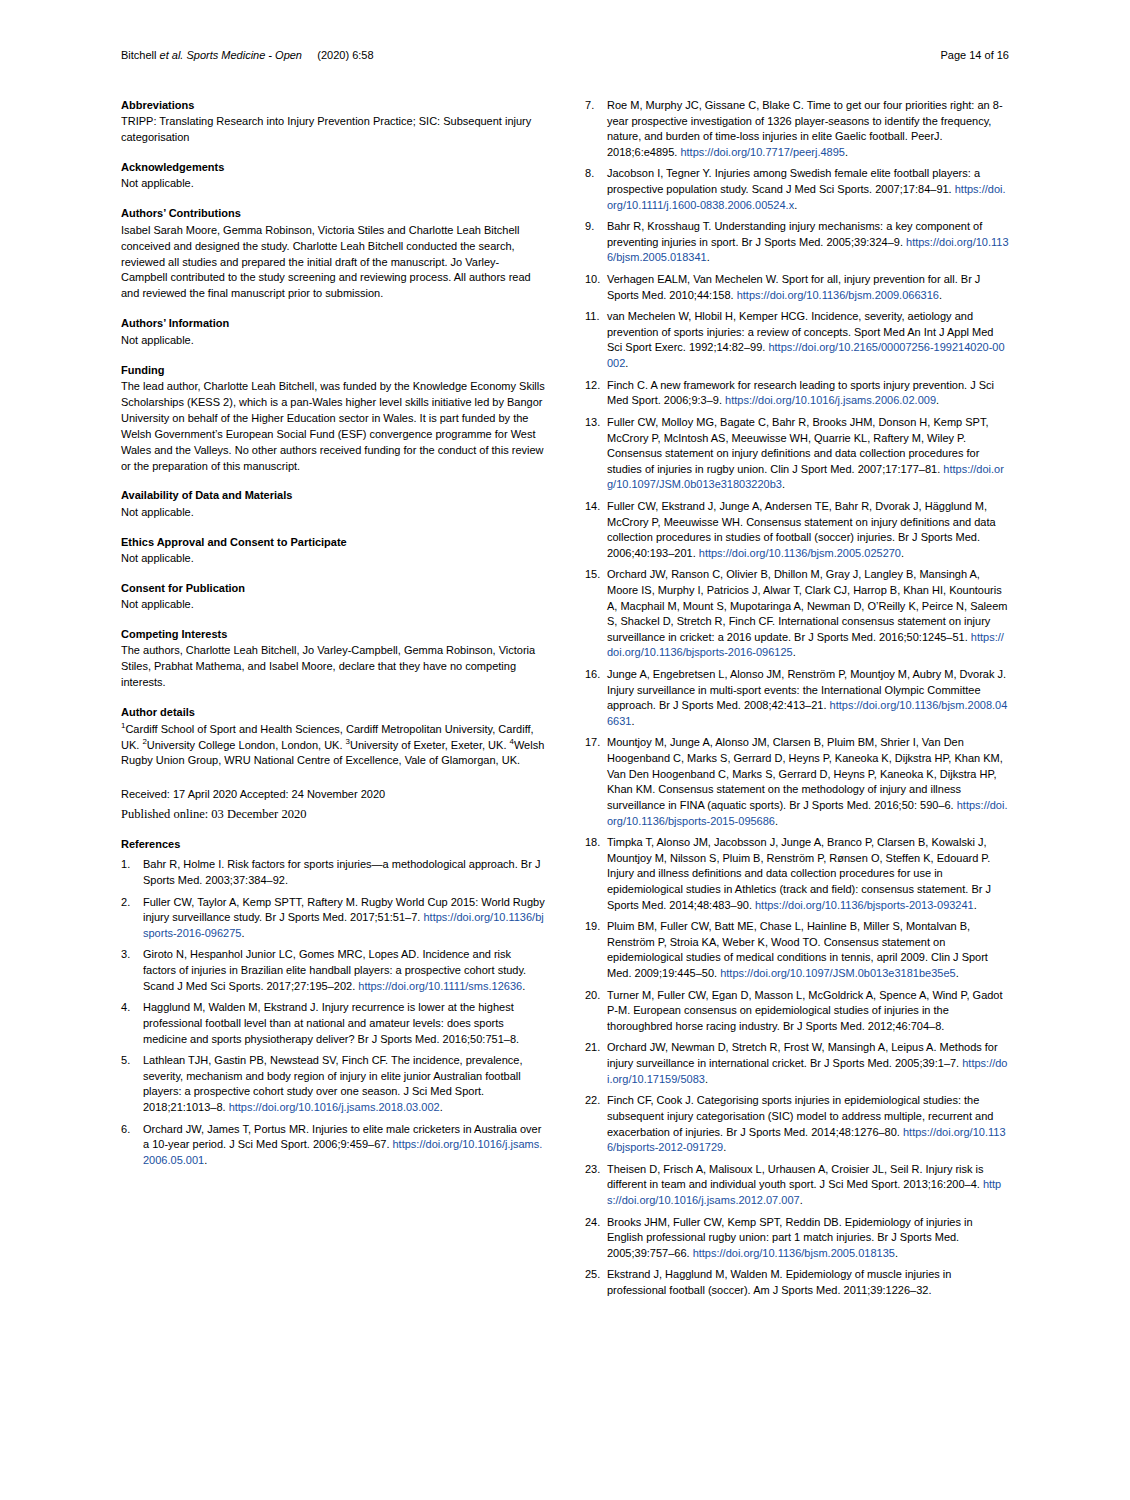Bitchell et al. Sports Medicine - Open (2020) 6:58
Page 14 of 16
Abbreviations
TRIPP: Translating Research into Injury Prevention Practice; SIC: Subsequent injury categorisation
Acknowledgements
Not applicable.
Authors’ Contributions
Isabel Sarah Moore, Gemma Robinson, Victoria Stiles and Charlotte Leah Bitchell conceived and designed the study. Charlotte Leah Bitchell conducted the search, reviewed all studies and prepared the initial draft of the manuscript. Jo Varley-Campbell contributed to the study screening and reviewing process. All authors read and reviewed the final manuscript prior to submission.
Authors’ Information
Not applicable.
Funding
The lead author, Charlotte Leah Bitchell, was funded by the Knowledge Economy Skills Scholarships (KESS 2), which is a pan-Wales higher level skills initiative led by Bangor University on behalf of the Higher Education sector in Wales. It is part funded by the Welsh Government’s European Social Fund (ESF) convergence programme for West Wales and the Valleys. No other authors received funding for the conduct of this review or the preparation of this manuscript.
Availability of Data and Materials
Not applicable.
Ethics Approval and Consent to Participate
Not applicable.
Consent for Publication
Not applicable.
Competing Interests
The authors, Charlotte Leah Bitchell, Jo Varley-Campbell, Gemma Robinson, Victoria Stiles, Prabhat Mathema, and Isabel Moore, declare that they have no competing interests.
Author details
1Cardiff School of Sport and Health Sciences, Cardiff Metropolitan University, Cardiff, UK. 2University College London, London, UK. 3University of Exeter, Exeter, UK. 4Welsh Rugby Union Group, WRU National Centre of Excellence, Vale of Glamorgan, UK.
Received: 17 April 2020 Accepted: 24 November 2020
Published online: 03 December 2020
References
Bahr R, Holme I. Risk factors for sports injuries—a methodological approach. Br J Sports Med. 2003;37:384–92.
Fuller CW, Taylor A, Kemp SPTT, Raftery M. Rugby World Cup 2015: World Rugby injury surveillance study. Br J Sports Med. 2017;51:51–7. https://doi.org/10.1136/bjsports-2016-096275.
Giroto N, Hespanhol Junior LC, Gomes MRC, Lopes AD. Incidence and risk factors of injuries in Brazilian elite handball players: a prospective cohort study. Scand J Med Sci Sports. 2017;27:195–202. https://doi.org/10.1111/sms.12636.
Hagglund M, Walden M, Ekstrand J. Injury recurrence is lower at the highest professional football level than at national and amateur levels: does sports medicine and sports physiotherapy deliver? Br J Sports Med. 2016;50:751–8.
Lathlean TJH, Gastin PB, Newstead SV, Finch CF. The incidence, prevalence, severity, mechanism and body region of injury in elite junior Australian football players: a prospective cohort study over one season. J Sci Med Sport. 2018;21:1013–8. https://doi.org/10.1016/j.jsams.2018.03.002.
Orchard JW, James T, Portus MR. Injuries to elite male cricketers in Australia over a 10-year period. J Sci Med Sport. 2006;9:459–67. https://doi.org/10.1016/j.jsams.2006.05.001.
Roe M, Murphy JC, Gissane C, Blake C. Time to get our four priorities right: an 8-year prospective investigation of 1326 player-seasons to identify the frequency, nature, and burden of time-loss injuries in elite Gaelic football. PeerJ. 2018;6:e4895. https://doi.org/10.7717/peerj.4895.
Jacobson I, Tegner Y. Injuries among Swedish female elite football players: a prospective population study. Scand J Med Sci Sports. 2007;17:84–91. https://doi.org/10.1111/j.1600-0838.2006.00524.x.
Bahr R, Krosshaug T. Understanding injury mechanisms: a key component of preventing injuries in sport. Br J Sports Med. 2005;39:324–9. https://doi.org/10.1136/bjsm.2005.018341.
Verhagen EALM, Van Mechelen W. Sport for all, injury prevention for all. Br J Sports Med. 2010;44:158. https://doi.org/10.1136/bjsm.2009.066316.
van Mechelen W, Hlobil H, Kemper HCG. Incidence, severity, aetiology and prevention of sports injuries: a review of concepts. Sport Med An Int J Appl Med Sci Sport Exerc. 1992;14:82–99. https://doi.org/10.2165/00007256-199214020-00002.
Finch C. A new framework for research leading to sports injury prevention. J Sci Med Sport. 2006;9:3–9. https://doi.org/10.1016/j.jsams.2006.02.009.
Fuller CW, Molloy MG, Bagate C, Bahr R, Brooks JHM, Donson H, Kemp SPT, McCrory P, McIntosh AS, Meeuwisse WH, Quarrie KL, Raftery M, Wiley P. Consensus statement on injury definitions and data collection procedures for studies of injuries in rugby union. Clin J Sport Med. 2007;17:177–81. https://doi.org/10.1097/JSM.0b013e31803220b3.
Fuller CW, Ekstrand J, Junge A, Andersen TE, Bahr R, Dvorak J, Hägglund M, McCrory P, Meeuwisse WH. Consensus statement on injury definitions and data collection procedures in studies of football (soccer) injuries. Br J Sports Med. 2006;40:193–201. https://doi.org/10.1136/bjsm.2005.025270.
Orchard JW, Ranson C, Olivier B, Dhillon M, Gray J, Langley B, Mansingh A, Moore IS, Murphy I, Patricios J, Alwar T, Clark CJ, Harrop B, Khan HI, Kountouris A, Macphail M, Mount S, Mupotaringa A, Newman D, O’Reilly K, Peirce N, Saleem S, Shackel D, Stretch R, Finch CF. International consensus statement on injury surveillance in cricket: a 2016 update. Br J Sports Med. 2016;50:1245–51. https://doi.org/10.1136/bjsports-2016-096125.
Junge A, Engebretsen L, Alonso JM, Renström P, Mountjoy M, Aubry M, Dvorak J. Injury surveillance in multi-sport events: the International Olympic Committee approach. Br J Sports Med. 2008;42:413–21. https://doi.org/10.1136/bjsm.2008.046631.
Mountjoy M, Junge A, Alonso JM, Clarsen B, Pluim BM, Shrier I, Van Den Hoogenband C, Marks S, Gerrard D, Heyns P, Kaneoka K, Dijkstra HP, Khan KM, Van Den Hoogenband C, Marks S, Gerrard D, Heyns P, Kaneoka K, Dijkstra HP, Khan KM. Consensus statement on the methodology of injury and illness surveillance in FINA (aquatic sports). Br J Sports Med. 2016;50: 590–6. https://doi.org/10.1136/bjsports-2015-095686.
Timpka T, Alonso JM, Jacobsson J, Junge A, Branco P, Clarsen B, Kowalski J, Mountjoy M, Nilsson S, Pluim B, Renström P, Rønsen O, Steffen K, Edouard P. Injury and illness definitions and data collection procedures for use in epidemiological studies in Athletics (track and field): consensus statement. Br J Sports Med. 2014;48:483–90. https://doi.org/10.1136/bjsports-2013-093241.
Pluim BM, Fuller CW, Batt ME, Chase L, Hainline B, Miller S, Montalvan B, Renström P, Stroia KA, Weber K, Wood TO. Consensus statement on epidemiological studies of medical conditions in tennis, april 2009. Clin J Sport Med. 2009;19:445–50. https://doi.org/10.1097/JSM.0b013e3181be35e5.
Turner M, Fuller CW, Egan D, Masson L, McGoldrick A, Spence A, Wind P, Gadot P-M. European consensus on epidemiological studies of injuries in the thoroughbred horse racing industry. Br J Sports Med. 2012;46:704–8.
Orchard JW, Newman D, Stretch R, Frost W, Mansingh A, Leipus A. Methods for injury surveillance in international cricket. Br J Sports Med. 2005;39:1–7. https://doi.org/10.17159/5083.
Finch CF, Cook J. Categorising sports injuries in epidemiological studies: the subsequent injury categorisation (SIC) model to address multiple, recurrent and exacerbation of injuries. Br J Sports Med. 2014;48:1276–80. https://doi.org/10.1136/bjsports-2012-091729.
Theisen D, Frisch A, Malisoux L, Urhausen A, Croisier JL, Seil R. Injury risk is different in team and individual youth sport. J Sci Med Sport. 2013;16:200–4. https://doi.org/10.1016/j.jsams.2012.07.007.
Brooks JHM, Fuller CW, Kemp SPT, Reddin DB. Epidemiology of injuries in English professional rugby union: part 1 match injuries. Br J Sports Med. 2005;39:757–66. https://doi.org/10.1136/bjsm.2005.018135.
Ekstrand J, Hagglund M, Walden M. Epidemiology of muscle injuries in professional football (soccer). Am J Sports Med. 2011;39:1226–32.